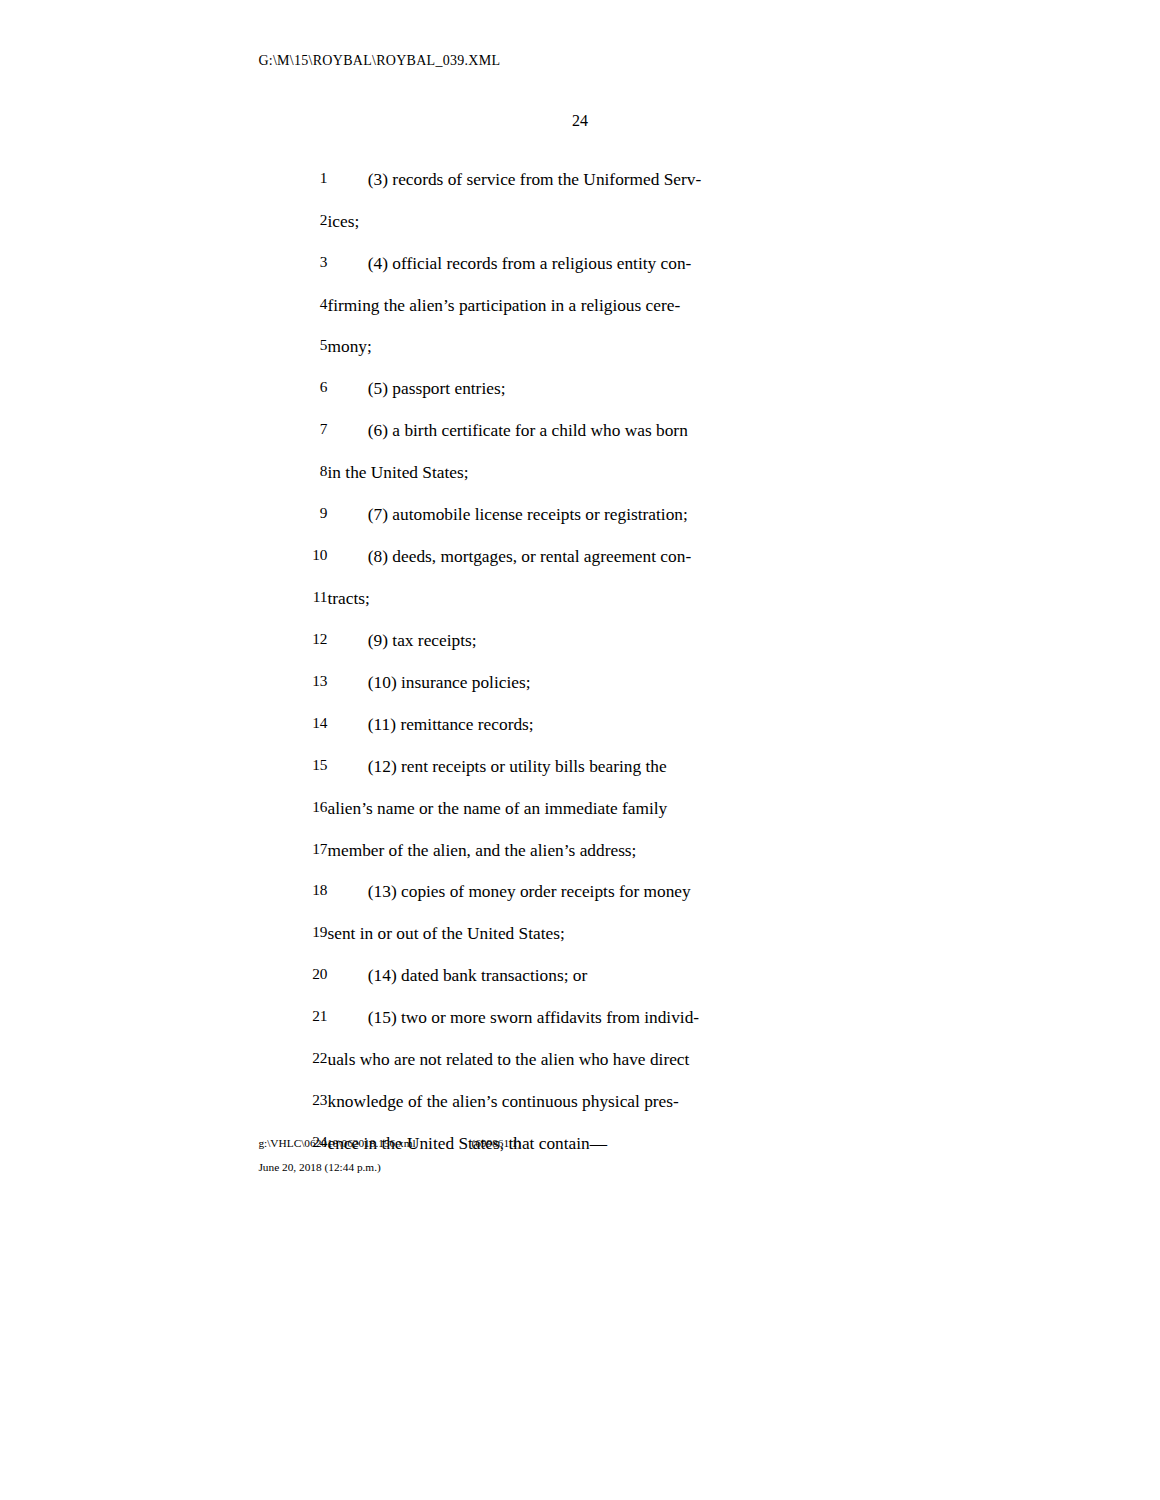G:\M\15\ROYBAL\ROYBAL_039.XML
24
| 1 | (3) records of service from the Uniformed Serv- |
| 2 | ices; |
| 3 | (4) official records from a religious entity con- |
| 4 | firming the alien’s participation in a religious cere- |
| 5 | mony; |
| 6 | (5) passport entries; |
| 7 | (6) a birth certificate for a child who was born |
| 8 | in the United States; |
| 9 | (7) automobile license receipts or registration; |
| 10 | (8) deeds, mortgages, or rental agreement con- |
| 11 | tracts; |
| 12 | (9) tax receipts; |
| 13 | (10) insurance policies; |
| 14 | (11) remittance records; |
| 15 | (12) rent receipts or utility bills bearing the |
| 16 | alien’s name or the name of an immediate family |
| 17 | member of the alien, and the alien’s address; |
| 18 | (13) copies of money order receipts for money |
| 19 | sent in or out of the United States; |
| 20 | (14) dated bank transactions; or |
| 21 | (15) two or more sworn affidavits from individ- |
| 22 | uals who are not related to the alien who have direct |
| 23 | knowledge of the alien’s continuous physical pres- |
| 24 | ence in the United States, that contain— |
g:\VHLC\062018\062018.156.xml (699861|1)
June 20, 2018 (12:44 p.m.)